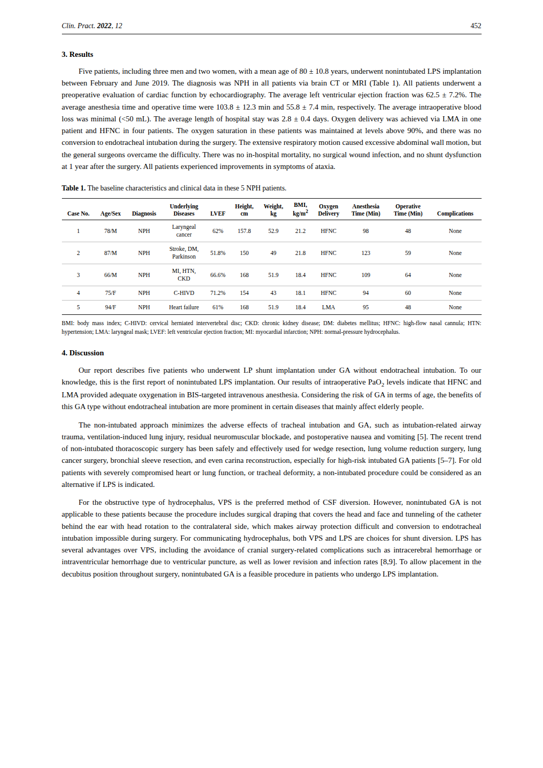Clin. Pract. 2022, 12 452
3. Results
Five patients, including three men and two women, with a mean age of 80 ± 10.8 years, underwent nonintubated LPS implantation between February and June 2019. The diagnosis was NPH in all patients via brain CT or MRI (Table 1). All patients underwent a preoperative evaluation of cardiac function by echocardiography. The average left ventricular ejection fraction was 62.5 ± 7.2%. The average anesthesia time and operative time were 103.8 ± 12.3 min and 55.8 ± 7.4 min, respectively. The average intraoperative blood loss was minimal (<50 mL). The average length of hospital stay was 2.8 ± 0.4 days. Oxygen delivery was achieved via LMA in one patient and HFNC in four patients. The oxygen saturation in these patients was maintained at levels above 90%, and there was no conversion to endotracheal intubation during the surgery. The extensive respiratory motion caused excessive abdominal wall motion, but the general surgeons overcame the difficulty. There was no in-hospital mortality, no surgical wound infection, and no shunt dysfunction at 1 year after the surgery. All patients experienced improvements in symptoms of ataxia.
Table 1. The baseline characteristics and clinical data in these 5 NPH patients.
| Case No. | Age/Sex | Diagnosis | Underlying Diseases | LVEF | Height, cm | Weight, kg | BMI, kg/m 2 | Oxygen Delivery | Anesthesia Time (Min) | Operative Time (Min) | Complications |
| --- | --- | --- | --- | --- | --- | --- | --- | --- | --- | --- | --- |
| 1 | 78/M | NPH | Laryngeal cancer | 62% | 157.8 | 52.9 | 21.2 | HFNC | 98 | 48 | None |
| 2 | 87/M | NPH | Stroke, DM, Parkinson | 51.8% | 150 | 49 | 21.8 | HFNC | 123 | 59 | None |
| 3 | 66/M | NPH | MI, HTN, CKD | 66.6% | 168 | 51.9 | 18.4 | HFNC | 109 | 64 | None |
| 4 | 75/F | NPH | C-HIVD | 71.2% | 154 | 43 | 18.1 | HFNC | 94 | 60 | None |
| 5 | 94/F | NPH | Heart failure | 61% | 168 | 51.9 | 18.4 | LMA | 95 | 48 | None |
BMI: body mass index; C-HIVD: cervical herniated intervertebral disc; CKD: chronic kidney disease; DM: diabetes mellitus; HFNC: high-flow nasal cannula; HTN: hypertension; LMA: laryngeal mask; LVEF: left ventricular ejection fraction; MI: myocardial infarction; NPH: normal-pressure hydrocephalus.
4. Discussion
Our report describes five patients who underwent LP shunt implantation under GA without endotracheal intubation. To our knowledge, this is the first report of nonintubated LPS implantation. Our results of intraoperative PaO2 levels indicate that HFNC and LMA provided adequate oxygenation in BIS-targeted intravenous anesthesia. Considering the risk of GA in terms of age, the benefits of this GA type without endotracheal intubation are more prominent in certain diseases that mainly affect elderly people.
The non-intubated approach minimizes the adverse effects of tracheal intubation and GA, such as intubation-related airway trauma, ventilation-induced lung injury, residual neuromuscular blockade, and postoperative nausea and vomiting [5]. The recent trend of non-intubated thoracoscopic surgery has been safely and effectively used for wedge resection, lung volume reduction surgery, lung cancer surgery, bronchial sleeve resection, and even carina reconstruction, especially for high-risk intubated GA patients [5–7]. For old patients with severely compromised heart or lung function, or tracheal deformity, a non-intubated procedure could be considered as an alternative if LPS is indicated.
For the obstructive type of hydrocephalus, VPS is the preferred method of CSF diversion. However, nonintubated GA is not applicable to these patients because the procedure includes surgical draping that covers the head and face and tunneling of the catheter behind the ear with head rotation to the contralateral side, which makes airway protection difficult and conversion to endotracheal intubation impossible during surgery. For communicating hydrocephalus, both VPS and LPS are choices for shunt diversion. LPS has several advantages over VPS, including the avoidance of cranial surgery-related complications such as intracerebral hemorrhage or intraventricular hemorrhage due to ventricular puncture, as well as lower revision and infection rates [8,9]. To allow placement in the decubitus position throughout surgery, nonintubated GA is a feasible procedure in patients who undergo LPS implantation.